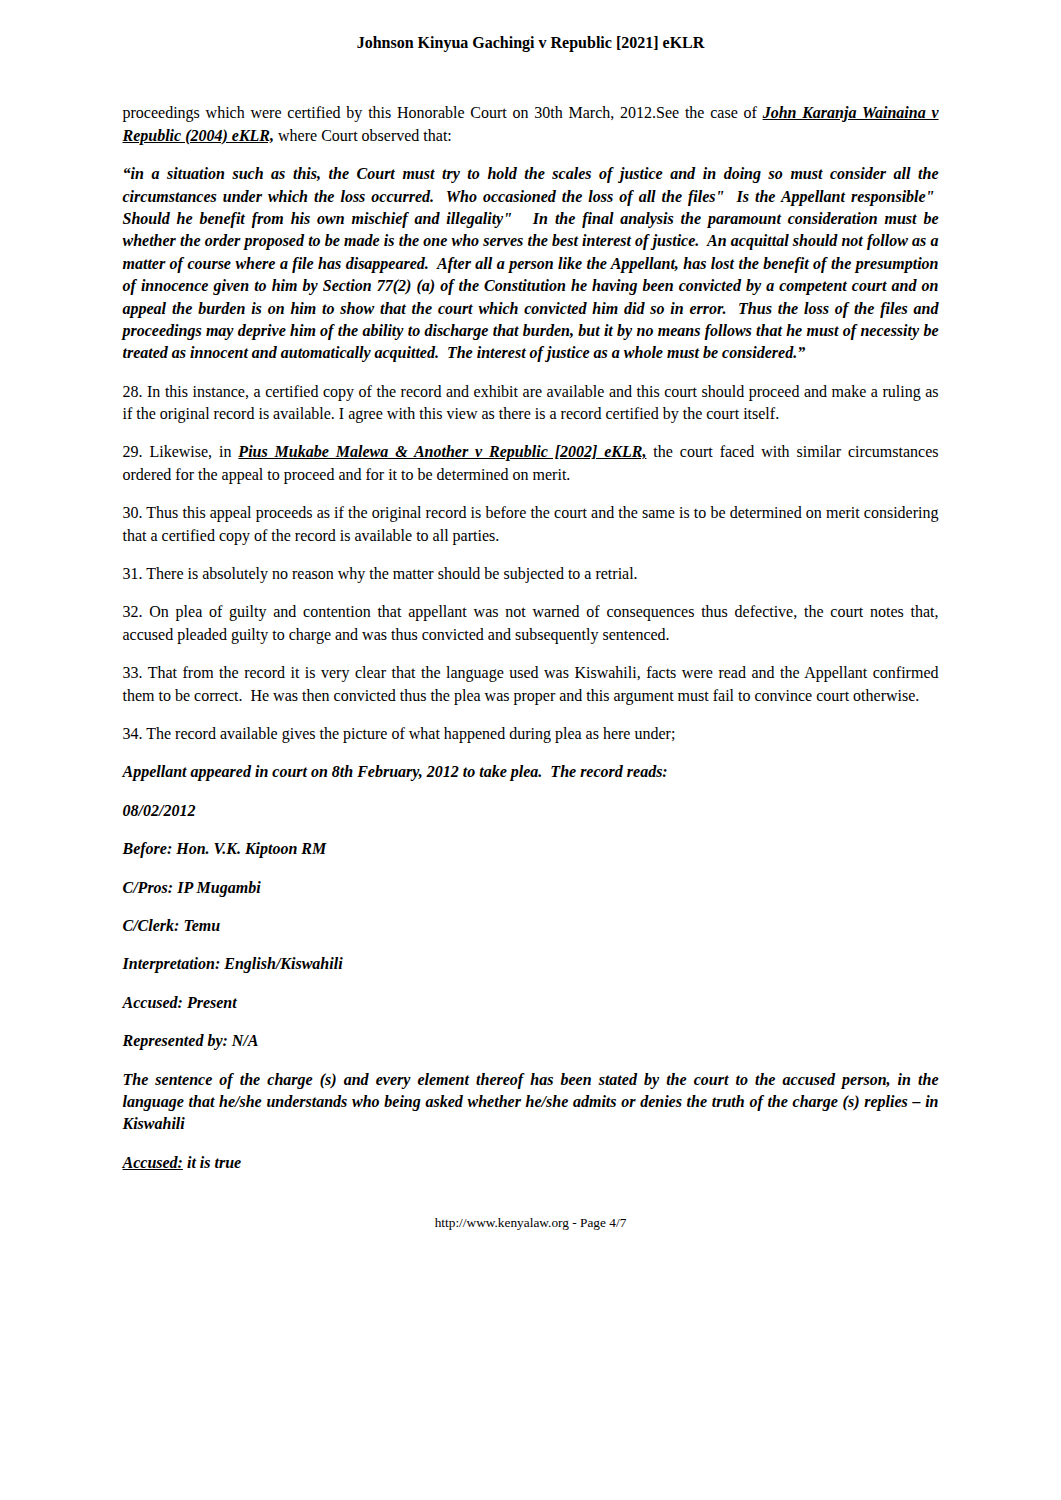Johnson Kinyua Gachingi v Republic [2021] eKLR
proceedings which were certified by this Honorable Court on 30th March, 2012.See the case of John Karanja Wainaina v Republic (2004) eKLR, where Court observed that:
“in a situation such as this, the Court must try to hold the scales of justice and in doing so must consider all the circumstances under which the loss occurred. Who occasioned the loss of all the files" Is the Appellant responsible" Should he benefit from his own mischief and illegality" In the final analysis the paramount consideration must be whether the order proposed to be made is the one who serves the best interest of justice. An acquittal should not follow as a matter of course where a file has disappeared. After all a person like the Appellant, has lost the benefit of the presumption of innocence given to him by Section 77(2) (a) of the Constitution he having been convicted by a competent court and on appeal the burden is on him to show that the court which convicted him did so in error. Thus the loss of the files and proceedings may deprive him of the ability to discharge that burden, but it by no means follows that he must of necessity be treated as innocent and automatically acquitted. The interest of justice as a whole must be considered.”
28. In this instance, a certified copy of the record and exhibit are available and this court should proceed and make a ruling as if the original record is available. I agree with this view as there is a record certified by the court itself.
29. Likewise, in Pius Mukabe Malewa & Another v Republic [2002] eKLR, the court faced with similar circumstances ordered for the appeal to proceed and for it to be determined on merit.
30. Thus this appeal proceeds as if the original record is before the court and the same is to be determined on merit considering that a certified copy of the record is available to all parties.
31. There is absolutely no reason why the matter should be subjected to a retrial.
32. On plea of guilty and contention that appellant was not warned of consequences thus defective, the court notes that, accused pleaded guilty to charge and was thus convicted and subsequently sentenced.
33. That from the record it is very clear that the language used was Kiswahili, facts were read and the Appellant confirmed them to be correct. He was then convicted thus the plea was proper and this argument must fail to convince court otherwise.
34. The record available gives the picture of what happened during plea as here under;
Appellant appeared in court on 8th February, 2012 to take plea. The record reads:
08/02/2012
Before: Hon. V.K. Kiptoon RM
C/Pros: IP Mugambi
C/Clerk: Temu
Interpretation: English/Kiswahili
Accused: Present
Represented by: N/A
The sentence of the charge (s) and every element thereof has been stated by the court to the accused person, in the language that he/she understands who being asked whether he/she admits or denies the truth of the charge (s) replies – in Kiswahili
Accused: it is true
http://www.kenyalaw.org - Page 4/7